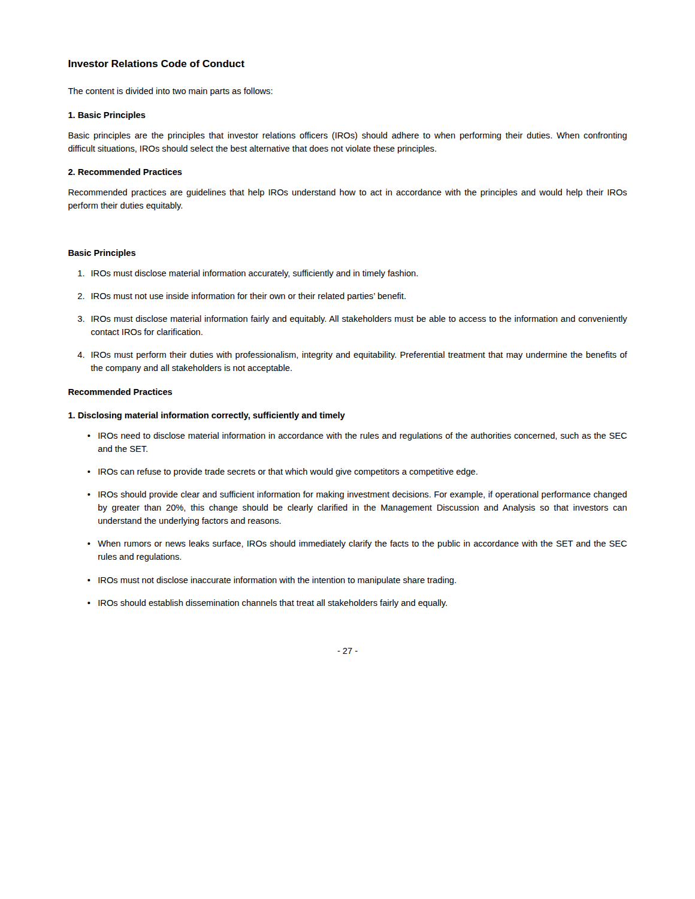Investor Relations Code of Conduct
The content is divided into two main parts as follows:
1. Basic Principles
Basic principles are the principles that investor relations officers (IROs) should adhere to when performing their duties. When confronting difficult situations, IROs should select the best alternative that does not violate these principles.
2. Recommended Practices
Recommended practices are guidelines that help IROs understand how to act in accordance with the principles and would help their IROs perform their duties equitably.
Basic Principles
IROs must disclose material information accurately, sufficiently and in timely fashion.
IROs must not use inside information for their own or their related parties’ benefit.
IROs must disclose material information fairly and equitably. All stakeholders must be able to access to the information and conveniently contact IROs for clarification.
IROs must perform their duties with professionalism, integrity and equitability. Preferential treatment that may undermine the benefits of the company and all stakeholders is not acceptable.
Recommended Practices
1. Disclosing material information correctly, sufficiently and timely
IROs need to disclose material information in accordance with the rules and regulations of the authorities concerned, such as the SEC and the SET.
IROs can refuse to provide trade secrets or that which would give competitors a competitive edge.
IROs should provide clear and sufficient information for making investment decisions. For example, if operational performance changed by greater than 20%, this change should be clearly clarified in the Management Discussion and Analysis so that investors can understand the underlying factors and reasons.
When rumors or news leaks surface, IROs should immediately clarify the facts to the public in accordance with the SET and the SEC rules and regulations.
IROs must not disclose inaccurate information with the intention to manipulate share trading.
IROs should establish dissemination channels that treat all stakeholders fairly and equally.
- 27 -